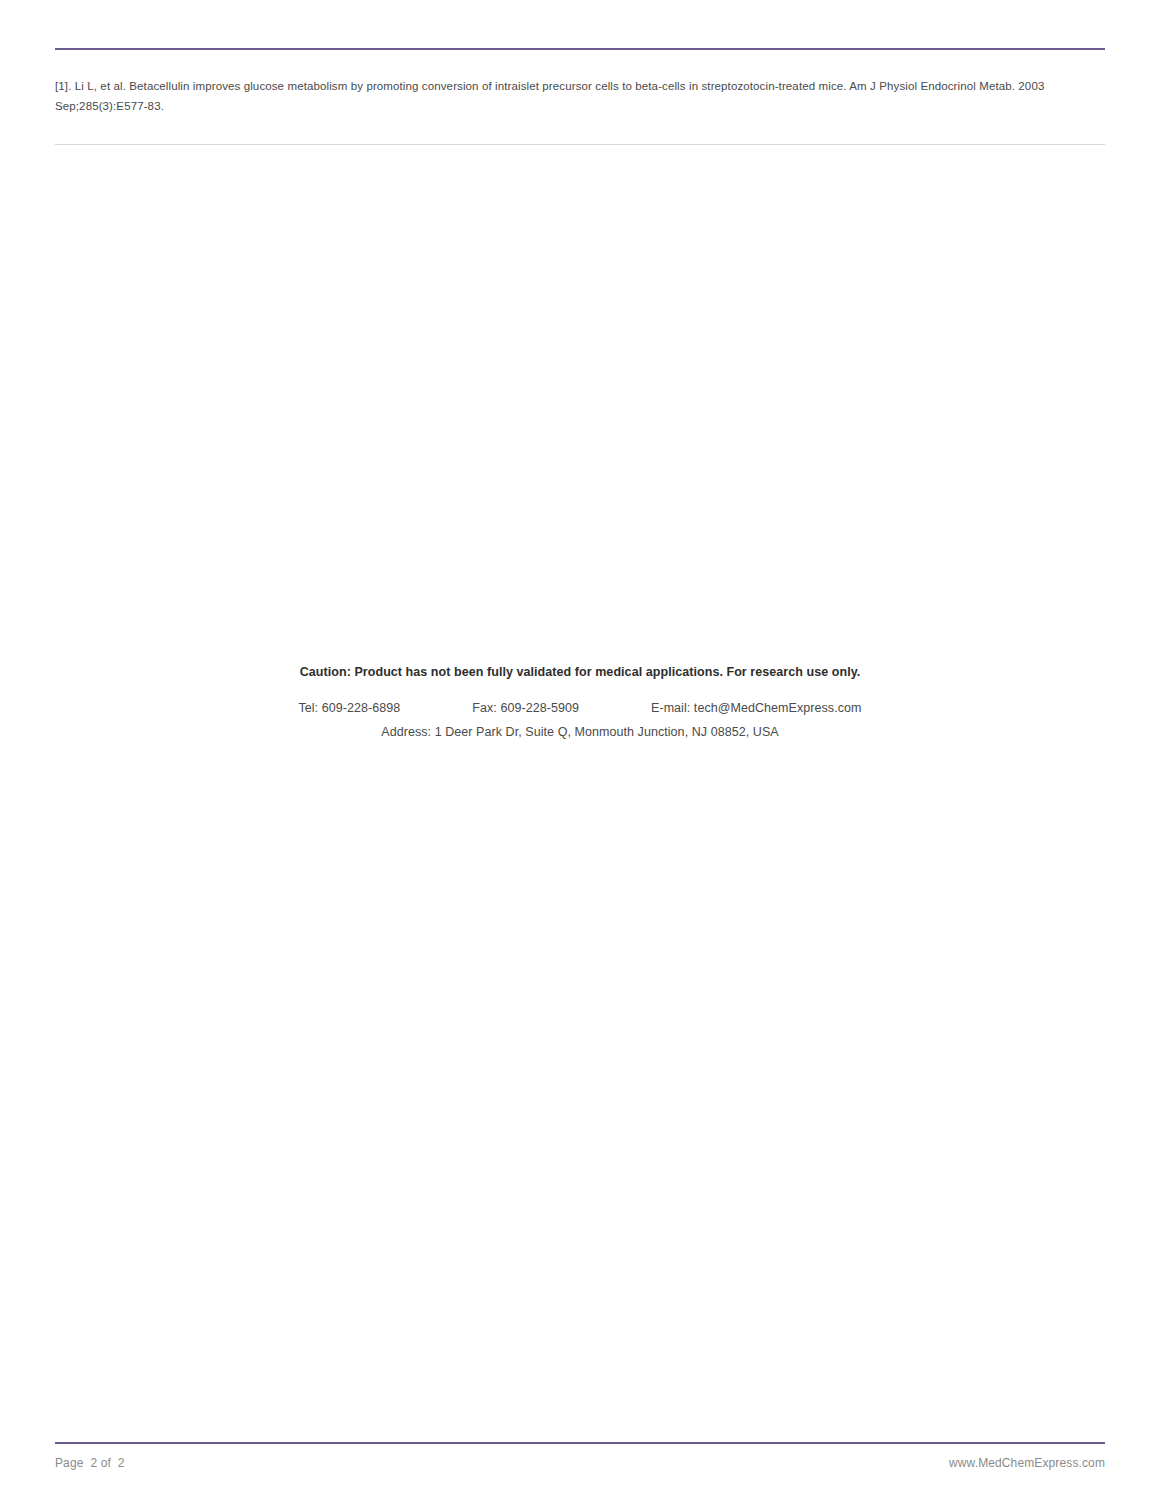[1]. Li L, et al. Betacellulin improves glucose metabolism by promoting conversion of intraislet precursor cells to beta-cells in streptozotocin-treated mice. Am J Physiol Endocrinol Metab. 2003 Sep;285(3):E577-83.
Caution: Product has not been fully validated for medical applications. For research use only.
Tel: 609-228-6898 Fax: 609-228-5909 E-mail: tech@MedChemExpress.com
Address: 1 Deer Park Dr, Suite Q, Monmouth Junction, NJ 08852, USA
Page 2 of 2
www.MedChemExpress.com